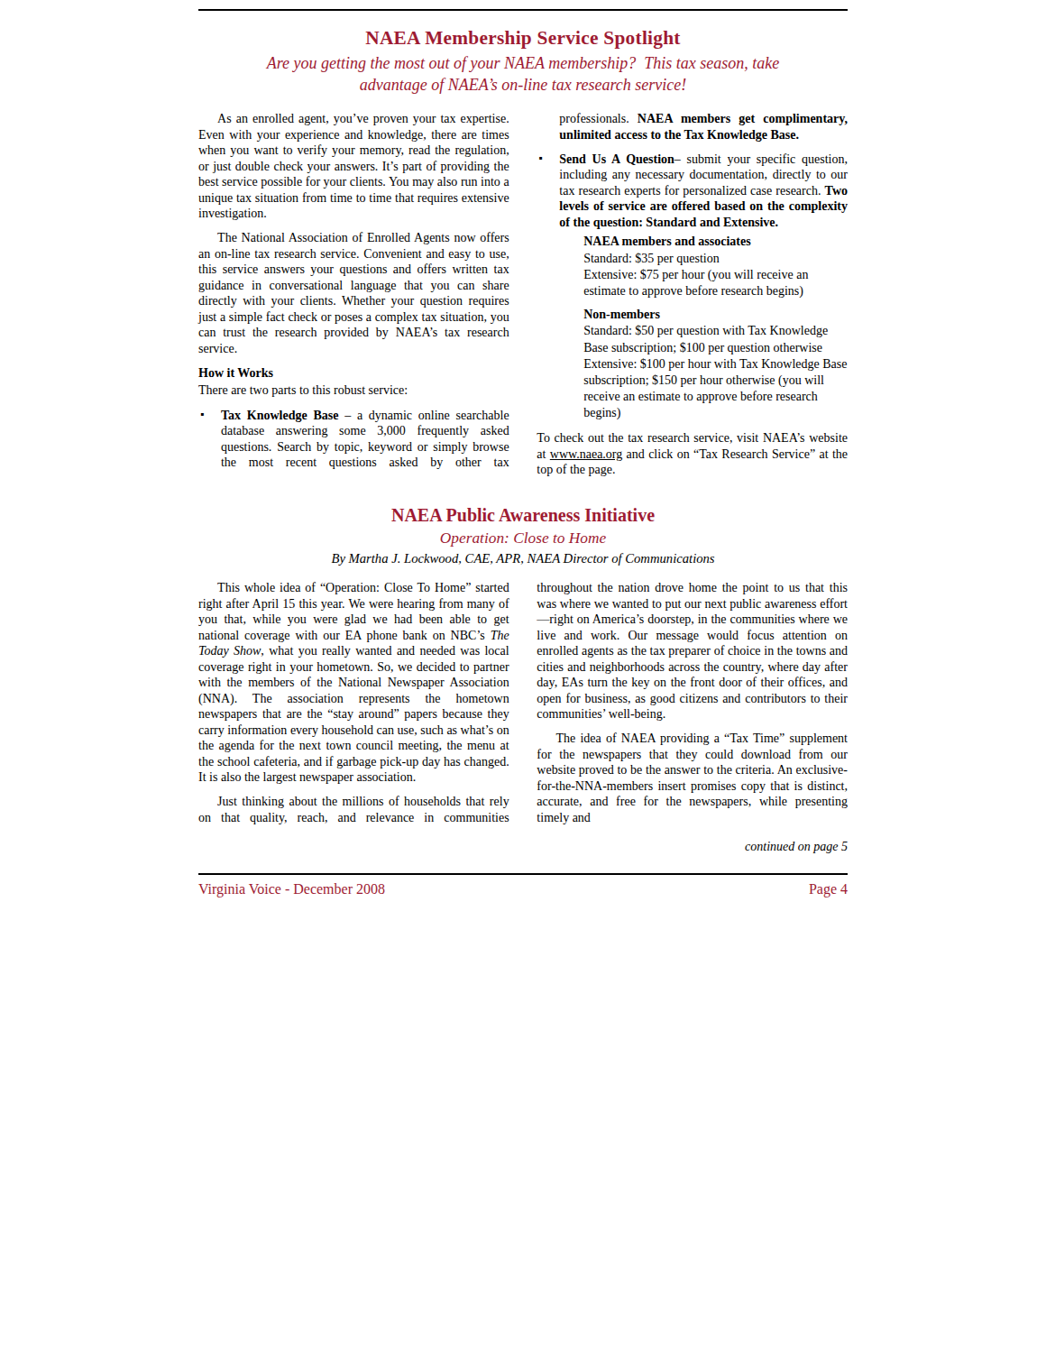NAEA Membership Service Spotlight
Are you getting the most out of your NAEA membership? This tax season, take
advantage of NAEA’s on-line tax research service!
As an enrolled agent, you’ve proven your tax expertise. Even with your experience and knowledge, there are times when you want to verify your memory, read the regulation, or just double check your answers. It’s part of providing the best service possible for your clients. You may also run into a unique tax situation from time to time that requires extensive investigation.
The National Association of Enrolled Agents now offers an on-line tax research service. Convenient and easy to use, this service answers your questions and offers written tax guidance in conversational language that you can share directly with your clients. Whether your question requires just a simple fact check or poses a complex tax situation, you can trust the research provided by NAEA’s tax research service.
How it Works
There are two parts to this robust service:
Tax Knowledge Base – a dynamic online searchable database answering some 3,000 frequently asked questions. Search by topic, keyword or simply browse the most recent questions asked by other tax professionals. NAEA members get complimentary, unlimited access to the Tax Knowledge Base.
Send Us A Question– submit your specific question, including any necessary documentation, directly to our tax research experts for personalized case research. Two levels of service are offered based on the complexity of the question: Standard and Extensive.
NAEA members and associates
Standard: $35 per question
Extensive: $75 per hour (you will receive an estimate to approve before research begins)
Non-members
Standard: $50 per question with Tax Knowledge Base subscription; $100 per question otherwise
Extensive: $100 per hour with Tax Knowledge Base subscription; $150 per hour otherwise (you will receive an estimate to approve before research begins)
To check out the tax research service, visit NAEA’s website at www.naea.org and click on “Tax Research Service” at the top of the page.
NAEA Public Awareness Initiative
Operation: Close to Home
By Martha J. Lockwood, CAE, APR, NAEA Director of Communications
This whole idea of “Operation: Close To Home” started right after April 15 this year. We were hearing from many of you that, while you were glad we had been able to get national coverage with our EA phone bank on NBC’s The Today Show, what you really wanted and needed was local coverage right in your hometown. So, we decided to partner with the members of the National Newspaper Association (NNA). The association represents the hometown newspapers that are the “stay around” papers because they carry information every household can use, such as what’s on the agenda for the next town council meeting, the menu at the school cafeteria, and if garbage pick-up day has changed. It is also the largest newspaper association.
Just thinking about the millions of households that rely on that quality, reach, and relevance in communities throughout the nation drove home the point to us that this was where we wanted to put our next public awareness effort—right on America’s doorstep, in the communities where we live and work. Our message would focus attention on enrolled agents as the tax preparer of choice in the towns and cities and neighborhoods across the country, where day after day, EAs turn the key on the front door of their offices, and open for business, as good citizens and contributors to their communities’ well-being.
The idea of NAEA providing a “Tax Time” supplement for the newspapers that they could download from our website proved to be the answer to the criteria. An exclusive-for-the-NNA-members insert promises copy that is distinct, accurate, and free for the newspapers, while presenting timely and
continued on page 5
Virginia Voice - December 2008 Page 4